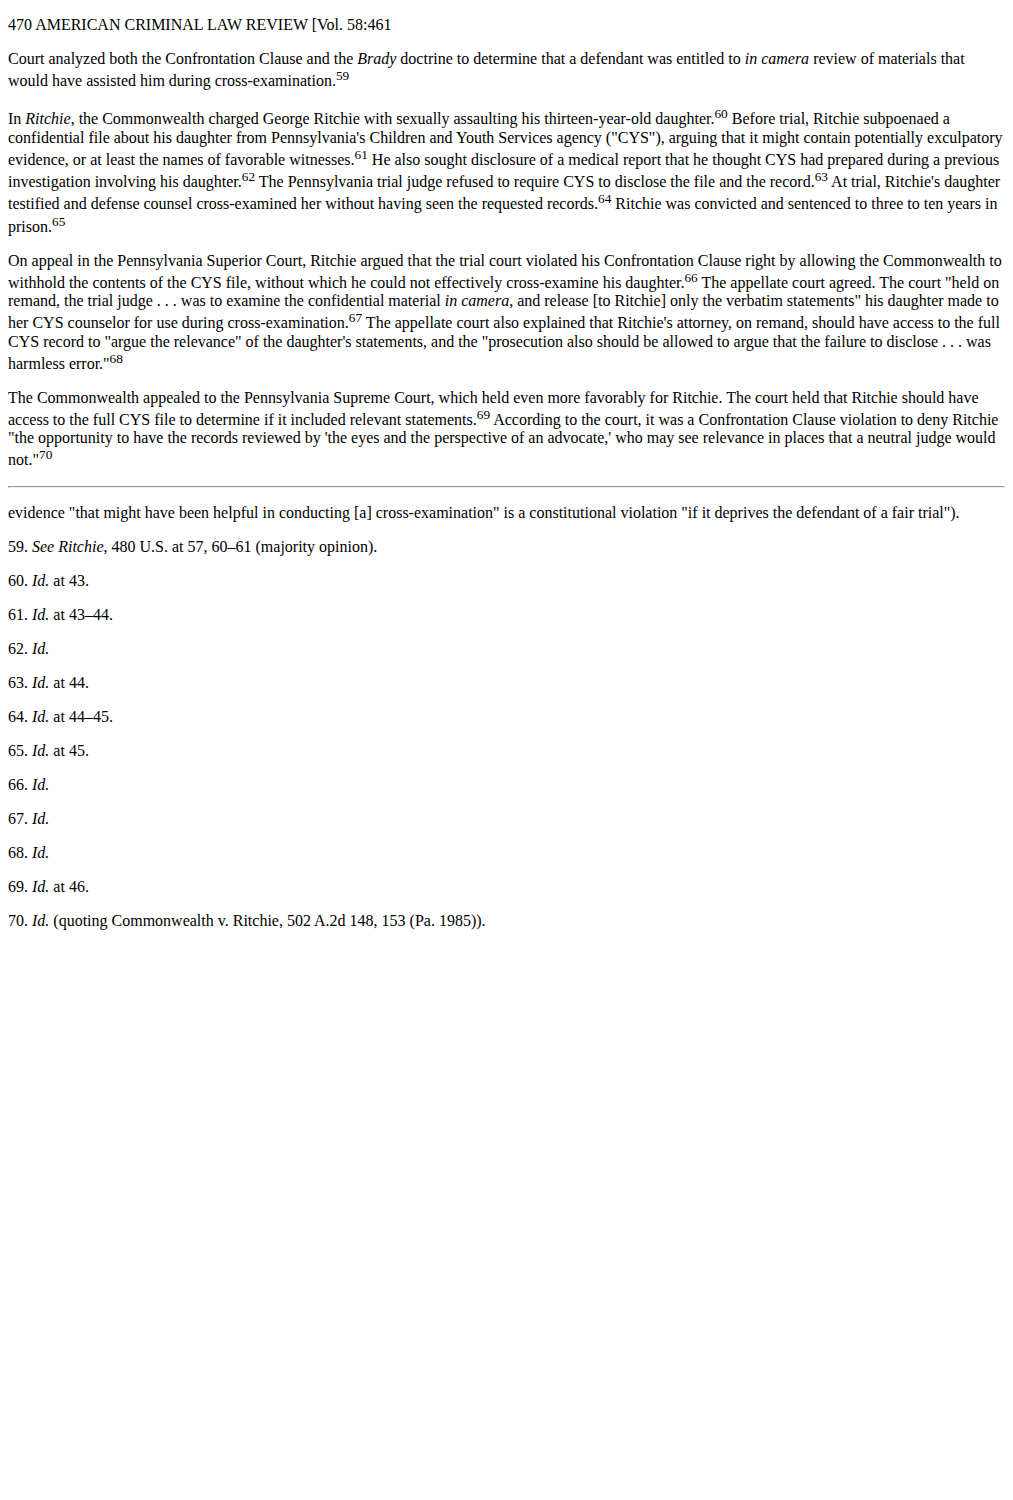470 AMERICAN CRIMINAL LAW REVIEW [Vol. 58:461
Court analyzed both the Confrontation Clause and the Brady doctrine to determine that a defendant was entitled to in camera review of materials that would have assisted him during cross-examination.59
In Ritchie, the Commonwealth charged George Ritchie with sexually assaulting his thirteen-year-old daughter.60 Before trial, Ritchie subpoenaed a confidential file about his daughter from Pennsylvania's Children and Youth Services agency ("CYS"), arguing that it might contain potentially exculpatory evidence, or at least the names of favorable witnesses.61 He also sought disclosure of a medical report that he thought CYS had prepared during a previous investigation involving his daughter.62 The Pennsylvania trial judge refused to require CYS to disclose the file and the record.63 At trial, Ritchie's daughter testified and defense counsel cross-examined her without having seen the requested records.64 Ritchie was convicted and sentenced to three to ten years in prison.65
On appeal in the Pennsylvania Superior Court, Ritchie argued that the trial court violated his Confrontation Clause right by allowing the Commonwealth to withhold the contents of the CYS file, without which he could not effectively cross-examine his daughter.66 The appellate court agreed. The court "held on remand, the trial judge . . . was to examine the confidential material in camera, and release [to Ritchie] only the verbatim statements" his daughter made to her CYS counselor for use during cross-examination.67 The appellate court also explained that Ritchie's attorney, on remand, should have access to the full CYS record to "argue the relevance" of the daughter's statements, and the "prosecution also should be allowed to argue that the failure to disclose . . . was harmless error."68
The Commonwealth appealed to the Pennsylvania Supreme Court, which held even more favorably for Ritchie. The court held that Ritchie should have access to the full CYS file to determine if it included relevant statements.69 According to the court, it was a Confrontation Clause violation to deny Ritchie "the opportunity to have the records reviewed by 'the eyes and the perspective of an advocate,' who may see relevance in places that a neutral judge would not."70
evidence "that might have been helpful in conducting [a] cross-examination" is a constitutional violation "if it deprives the defendant of a fair trial").
59. See Ritchie, 480 U.S. at 57, 60–61 (majority opinion).
60. Id. at 43.
61. Id. at 43–44.
62. Id.
63. Id. at 44.
64. Id. at 44–45.
65. Id. at 45.
66. Id.
67. Id.
68. Id.
69. Id. at 46.
70. Id. (quoting Commonwealth v. Ritchie, 502 A.2d 148, 153 (Pa. 1985)).